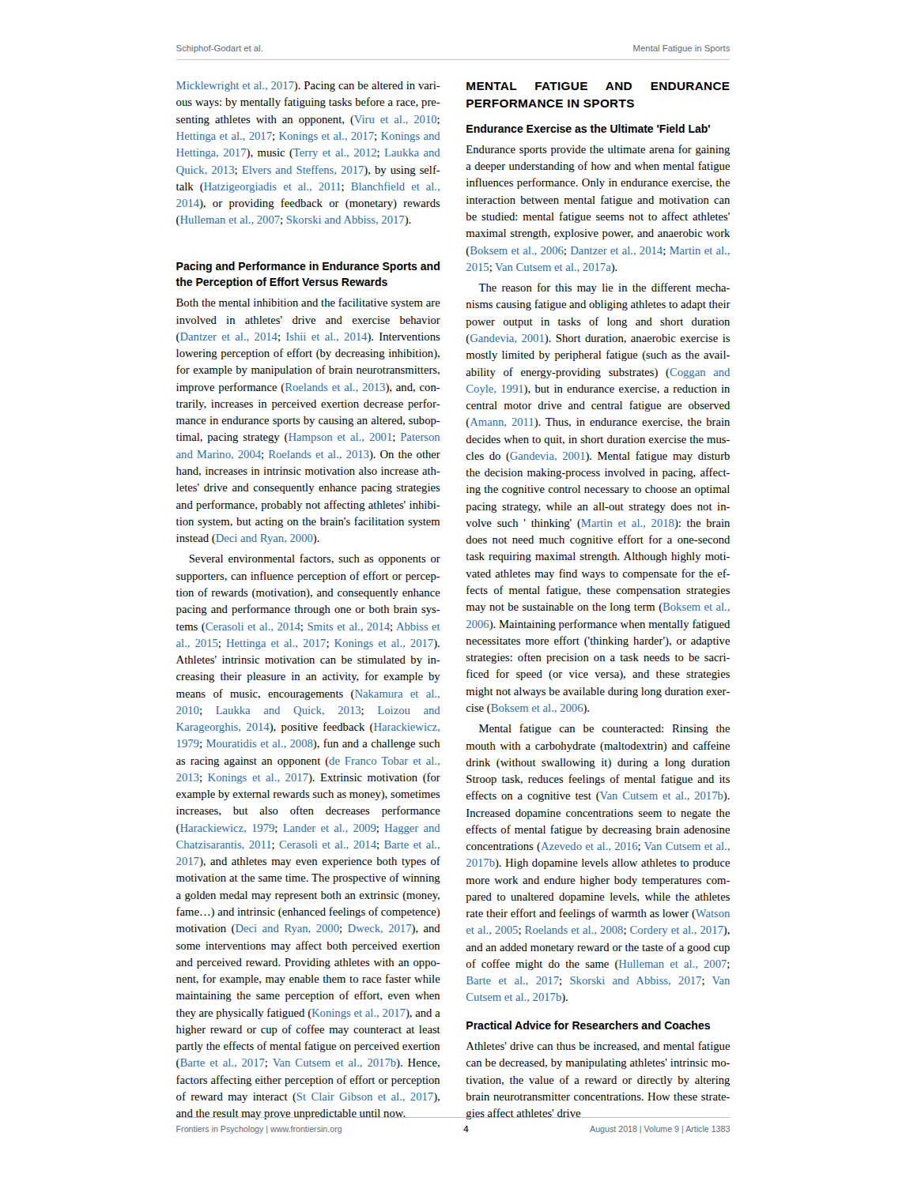Schiphof-Godart et al.
Mental Fatigue in Sports
Micklewright et al., 2017). Pacing can be altered in various ways: by mentally fatiguing tasks before a race, presenting athletes with an opponent, (Viru et al., 2010; Hettinga et al., 2017; Konings et al., 2017; Konings and Hettinga, 2017), music (Terry et al., 2012; Laukka and Quick, 2013; Elvers and Steffens, 2017), by using self-talk (Hatzigeorgiadis et al., 2011; Blanchfield et al., 2014), or providing feedback or (monetary) rewards (Hulleman et al., 2007; Skorski and Abbiss, 2017).
Pacing and Performance in Endurance Sports and the Perception of Effort Versus Rewards
Both the mental inhibition and the facilitative system are involved in athletes' drive and exercise behavior (Dantzer et al., 2014; Ishii et al., 2014). Interventions lowering perception of effort (by decreasing inhibition), for example by manipulation of brain neurotransmitters, improve performance (Roelands et al., 2013), and, contrarily, increases in perceived exertion decrease performance in endurance sports by causing an altered, suboptimal, pacing strategy (Hampson et al., 2001; Paterson and Marino, 2004; Roelands et al., 2013). On the other hand, increases in intrinsic motivation also increase athletes' drive and consequently enhance pacing strategies and performance, probably not affecting athletes' inhibition system, but acting on the brain's facilitation system instead (Deci and Ryan, 2000).
Several environmental factors, such as opponents or supporters, can influence perception of effort or perception of rewards (motivation), and consequently enhance pacing and performance through one or both brain systems (Cerasoli et al., 2014; Smits et al., 2014; Abbiss et al., 2015; Hettinga et al., 2017; Konings et al., 2017). Athletes' intrinsic motivation can be stimulated by increasing their pleasure in an activity, for example by means of music, encouragements (Nakamura et al., 2010; Laukka and Quick, 2013; Loizou and Karageorghis, 2014), positive feedback (Harackiewicz, 1979; Mouratidis et al., 2008), fun and a challenge such as racing against an opponent (de Franco Tobar et al., 2013; Konings et al., 2017). Extrinsic motivation (for example by external rewards such as money), sometimes increases, but also often decreases performance (Harackiewicz, 1979; Lander et al., 2009; Hagger and Chatzisarantis, 2011; Cerasoli et al., 2014; Barte et al., 2017), and athletes may even experience both types of motivation at the same time. The prospective of winning a golden medal may represent both an extrinsic (money, fame…) and intrinsic (enhanced feelings of competence) motivation (Deci and Ryan, 2000; Dweck, 2017), and some interventions may affect both perceived exertion and perceived reward. Providing athletes with an opponent, for example, may enable them to race faster while maintaining the same perception of effort, even when they are physically fatigued (Konings et al., 2017), and a higher reward or cup of coffee may counteract at least partly the effects of mental fatigue on perceived exertion (Barte et al., 2017; Van Cutsem et al., 2017b). Hence, factors affecting either perception of effort or perception of reward may interact (St Clair Gibson et al., 2017), and the result may prove unpredictable until now.
Mental Fatigue and Endurance Performance in Sports
Endurance Exercise as the Ultimate 'Field Lab'
Endurance sports provide the ultimate arena for gaining a deeper understanding of how and when mental fatigue influences performance. Only in endurance exercise, the interaction between mental fatigue and motivation can be studied: mental fatigue seems not to affect athletes' maximal strength, explosive power, and anaerobic work (Boksem et al., 2006; Dantzer et al., 2014; Martin et al., 2015; Van Cutsem et al., 2017a).
The reason for this may lie in the different mechanisms causing fatigue and obliging athletes to adapt their power output in tasks of long and short duration (Gandevia, 2001). Short duration, anaerobic exercise is mostly limited by peripheral fatigue (such as the availability of energy-providing substrates) (Coggan and Coyle, 1991), but in endurance exercise, a reduction in central motor drive and central fatigue are observed (Amann, 2011). Thus, in endurance exercise, the brain decides when to quit, in short duration exercise the muscles do (Gandevia, 2001). Mental fatigue may disturb the decision making-process involved in pacing, affecting the cognitive control necessary to choose an optimal pacing strategy, while an all-out strategy does not involve such ' thinking' (Martin et al., 2018): the brain does not need much cognitive effort for a one-second task requiring maximal strength. Although highly motivated athletes may find ways to compensate for the effects of mental fatigue, these compensation strategies may not be sustainable on the long term (Boksem et al., 2006). Maintaining performance when mentally fatigued necessitates more effort ('thinking harder'), or adaptive strategies: often precision on a task needs to be sacrificed for speed (or vice versa), and these strategies might not always be available during long duration exercise (Boksem et al., 2006).
Mental fatigue can be counteracted: Rinsing the mouth with a carbohydrate (maltodextrin) and caffeine drink (without swallowing it) during a long duration Stroop task, reduces feelings of mental fatigue and its effects on a cognitive test (Van Cutsem et al., 2017b). Increased dopamine concentrations seem to negate the effects of mental fatigue by decreasing brain adenosine concentrations (Azevedo et al., 2016; Van Cutsem et al., 2017b). High dopamine levels allow athletes to produce more work and endure higher body temperatures compared to unaltered dopamine levels, while the athletes rate their effort and feelings of warmth as lower (Watson et al., 2005; Roelands et al., 2008; Cordery et al., 2017), and an added monetary reward or the taste of a good cup of coffee might do the same (Hulleman et al., 2007; Barte et al., 2017; Skorski and Abbiss, 2017; Van Cutsem et al., 2017b).
Practical Advice for Researchers and Coaches
Athletes' drive can thus be increased, and mental fatigue can be decreased, by manipulating athletes' intrinsic motivation, the value of a reward or directly by altering brain neurotransmitter concentrations. How these strategies affect athletes' drive
Frontiers in Psychology | www.frontiersin.org
4
August 2018 | Volume 9 | Article 1383